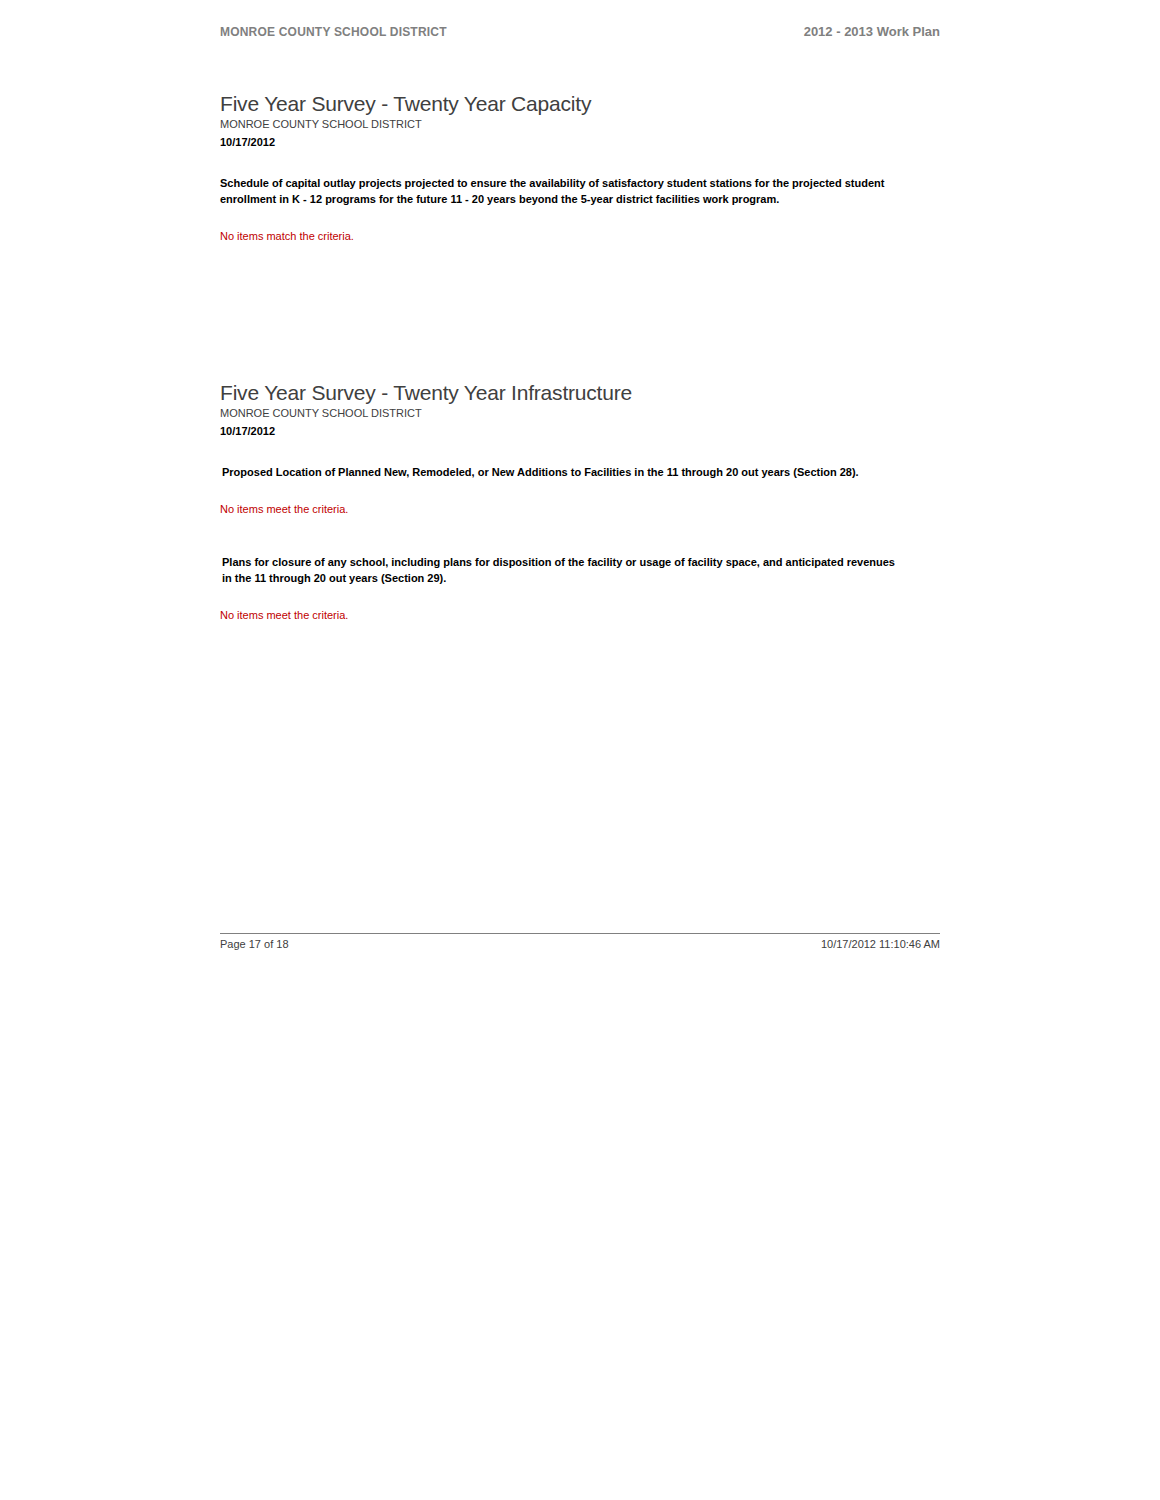MONROE COUNTY SCHOOL DISTRICT
2012 - 2013 Work Plan
Five Year Survey - Twenty Year Capacity
MONROE COUNTY SCHOOL DISTRICT
10/17/2012
Schedule of capital outlay projects projected to ensure the availability of satisfactory student stations for the projected student enrollment in K - 12 programs for the future 11 - 20 years beyond the 5-year district facilities work program.
No items match the criteria.
Five Year Survey - Twenty Year Infrastructure
MONROE COUNTY SCHOOL DISTRICT
10/17/2012
Proposed Location of Planned New, Remodeled, or New Additions to Facilities in the 11 through 20 out years (Section 28).
No items meet the criteria.
Plans for closure of any school, including plans for disposition of the facility or usage of facility space, and anticipated revenues in the 11 through 20 out years (Section 29).
No items meet the criteria.
Page 17 of 18
10/17/2012 11:10:46 AM